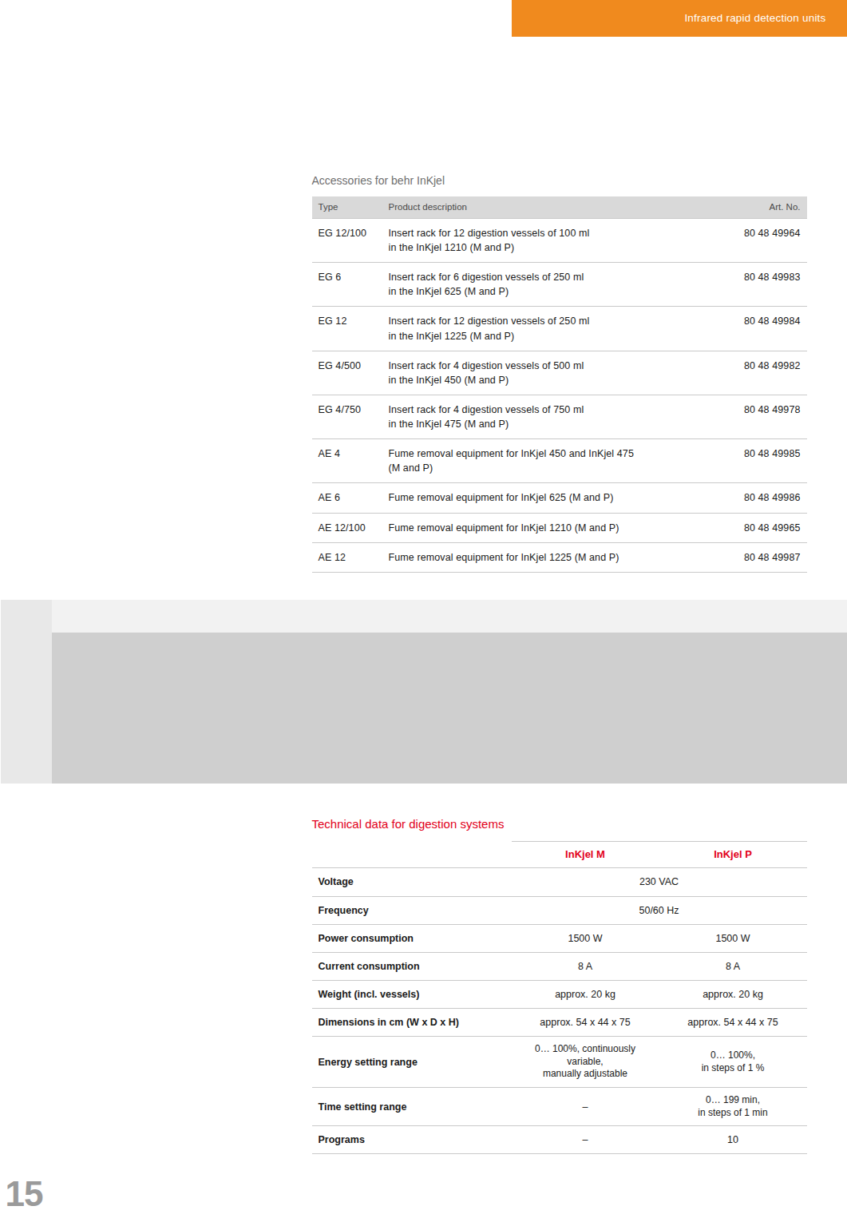Infrared rapid detection units
Accessories for behr InKjel
| Type | Product description | Art. No. |
| --- | --- | --- |
| EG 12/100 | Insert rack for 12 digestion vessels of 100 ml in the InKjel 1210 (M and P) | 80 48 49964 |
| EG 6 | Insert rack for 6 digestion vessels of 250 ml in the InKjel 625 (M and P) | 80 48 49983 |
| EG 12 | Insert rack for 12 digestion vessels of 250 ml in the InKjel 1225 (M and P) | 80 48 49984 |
| EG 4/500 | Insert rack for 4 digestion vessels of 500 ml in the InKjel 450 (M and P) | 80 48 49982 |
| EG 4/750 | Insert rack for 4 digestion vessels of 750 ml in the InKjel 475 (M and P) | 80 48 49978 |
| AE 4 | Fume removal equipment for InKjel 450 and InKjel 475 (M and P) | 80 48 49985 |
| AE 6 | Fume removal equipment for InKjel 625 (M and P) | 80 48 49986 |
| AE 12/100 | Fume removal equipment for InKjel 1210 (M and P) | 80 48 49965 |
| AE 12 | Fume removal equipment for InKjel 1225 (M and P) | 80 48 49987 |
Technical data for digestion systems
| | InKjel M | InKjel P |
| --- | --- | --- |
| Voltage | 230 VAC |
| Frequency | 50/60 Hz |
| Power consumption | 1500 W | 1500 W |
| Current consumption | 8 A | 8 A |
| Weight (incl. vessels) | approx. 20 kg | approx. 20 kg |
| Dimensions in cm (W x D x H) | approx. 54 x 44 x 75 | approx. 54 x 44 x 75 |
| Energy setting range | 0… 100%, continuously variable, manually adjustable | 0… 100%, in steps of 1 % |
| Time setting range | – | 0… 199 min, in steps of 1 min |
| Programs | – | 10 |
15